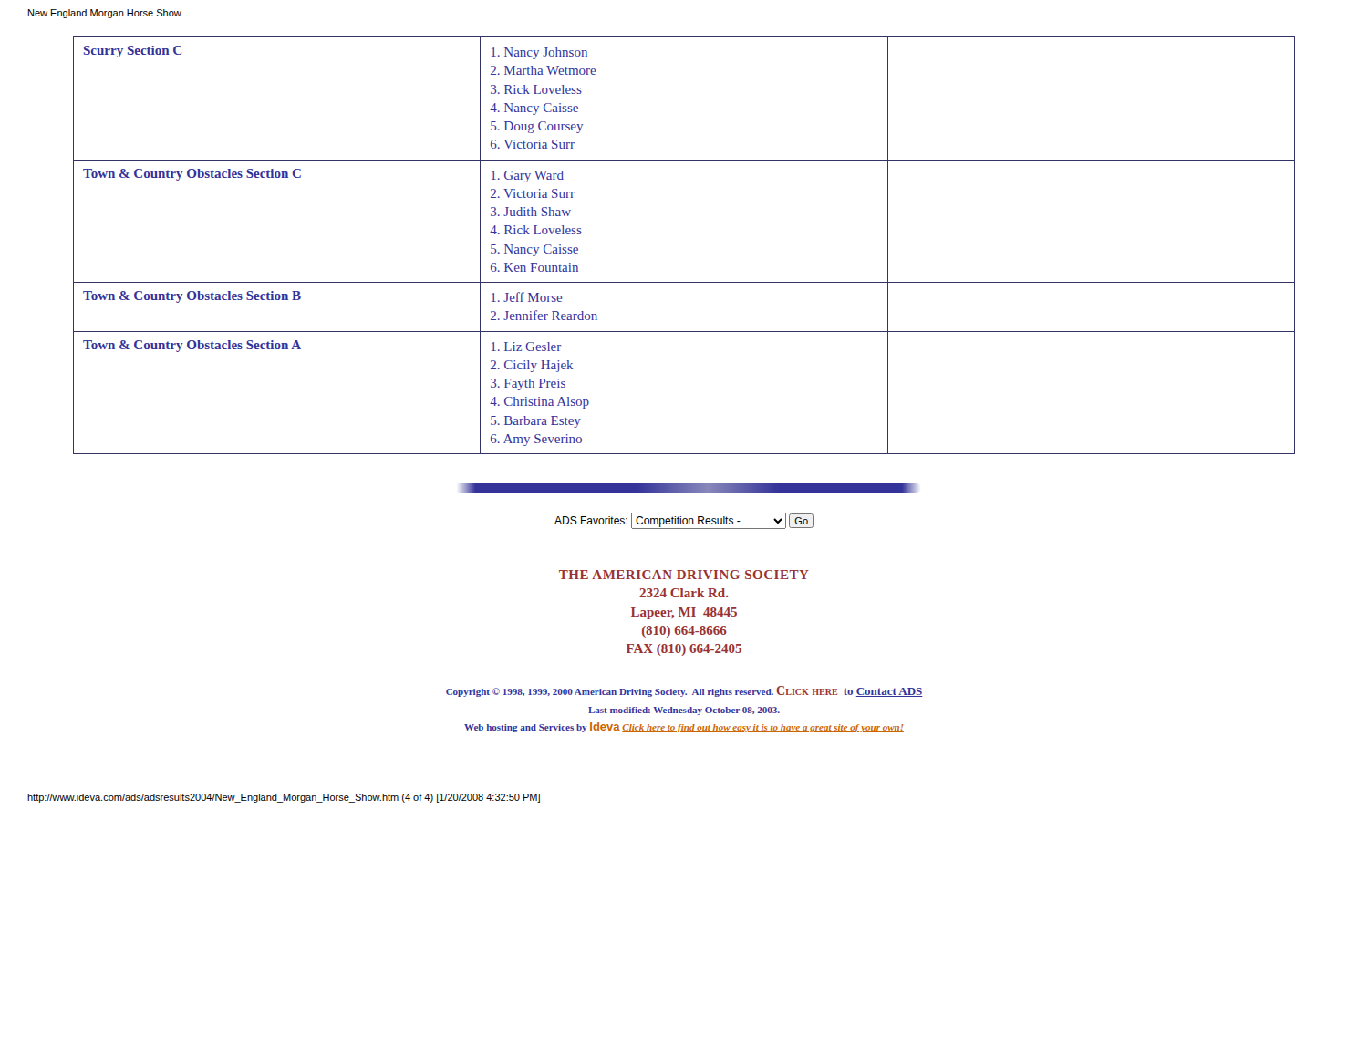New England Morgan Horse Show
| Scurry Section C | 1. Nancy Johnson 2. Martha Wetmore 3. Rick Loveless 4. Nancy Caisse 5. Doug Coursey 6. Victoria Surr | |
| Town & Country Obstacles Section C | 1. Gary Ward 2. Victoria Surr 3. Judith Shaw 4. Rick Loveless 5. Nancy Caisse 6. Ken Fountain | |
| Town & Country Obstacles Section B | 1. Jeff Morse 2. Jennifer Reardon | |
| Town & Country Obstacles Section A | 1. Liz Gesler 2. Cicily Hajek 3. Fayth Preis 4. Christina Alsop 5. Barbara Estey 6. Amy Severino | |
ADS Favorites: Competition Results -
THE AMERICAN DRIVING SOCIETY
2324 Clark Rd.
Lapeer, MI 48445
(810) 664-8666
FAX (810) 664-2405
Copyright © 1998, 1999, 2000 American Driving Society. All rights reserved. Click here to Contact ADS
Last modified: Wednesday October 08, 2003.
Web hosting and Services by Ideva Click here to find out how easy it is to have a great site of your own!
http://www.ideva.com/ads/adsresults2004/New_England_Morgan_Horse_Show.htm (4 of 4) [1/20/2008 4:32:50 PM]